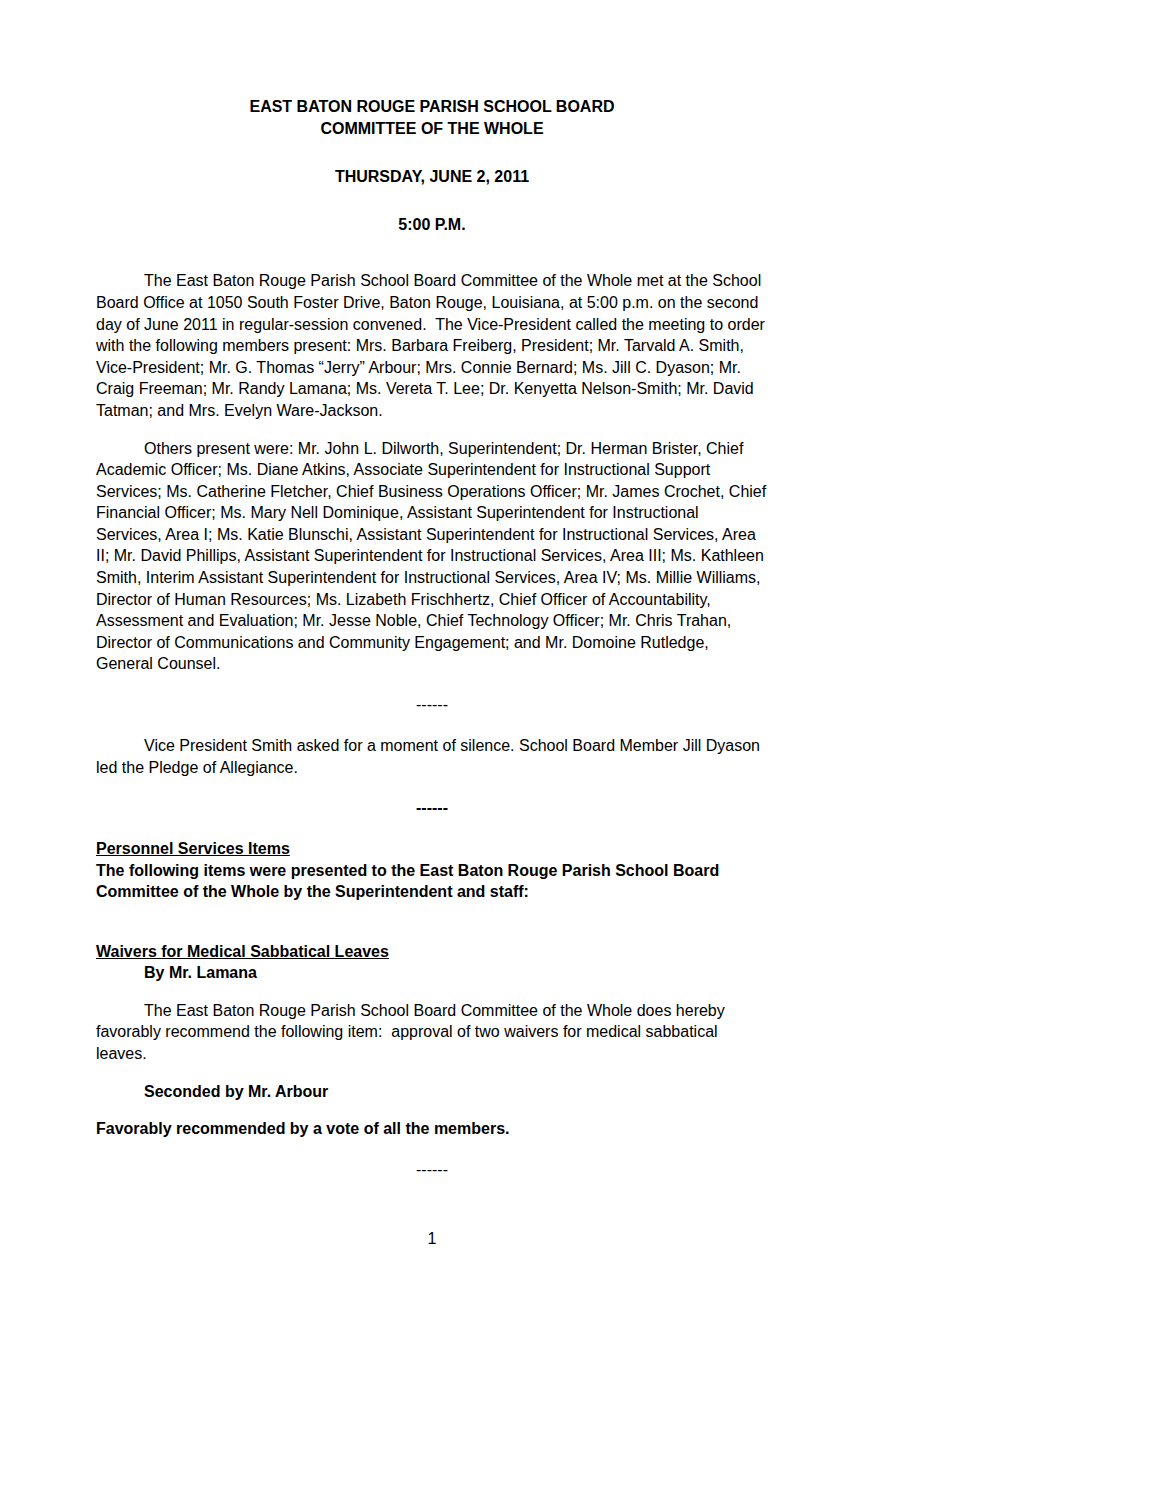EAST BATON ROUGE PARISH SCHOOL BOARD
COMMITTEE OF THE WHOLE
THURSDAY, JUNE 2, 2011
5:00 P.M.
The East Baton Rouge Parish School Board Committee of the Whole met at the School Board Office at 1050 South Foster Drive, Baton Rouge, Louisiana, at 5:00 p.m. on the second day of June 2011 in regular-session convened. The Vice-President called the meeting to order with the following members present: Mrs. Barbara Freiberg, President; Mr. Tarvald A. Smith, Vice-President; Mr. G. Thomas “Jerry” Arbour; Mrs. Connie Bernard; Ms. Jill C. Dyason; Mr. Craig Freeman; Mr. Randy Lamana; Ms. Vereta T. Lee; Dr. Kenyetta Nelson-Smith; Mr. David Tatman; and Mrs. Evelyn Ware-Jackson.
Others present were: Mr. John L. Dilworth, Superintendent; Dr. Herman Brister, Chief Academic Officer; Ms. Diane Atkins, Associate Superintendent for Instructional Support Services; Ms. Catherine Fletcher, Chief Business Operations Officer; Mr. James Crochet, Chief Financial Officer; Ms. Mary Nell Dominique, Assistant Superintendent for Instructional Services, Area I; Ms. Katie Blunschi, Assistant Superintendent for Instructional Services, Area II; Mr. David Phillips, Assistant Superintendent for Instructional Services, Area III; Ms. Kathleen Smith, Interim Assistant Superintendent for Instructional Services, Area IV; Ms. Millie Williams, Director of Human Resources; Ms. Lizabeth Frischhertz, Chief Officer of Accountability, Assessment and Evaluation; Mr. Jesse Noble, Chief Technology Officer; Mr. Chris Trahan, Director of Communications and Community Engagement; and Mr. Domoine Rutledge, General Counsel.
------
Vice President Smith asked for a moment of silence. School Board Member Jill Dyason led the Pledge of Allegiance.
------
Personnel Services Items
The following items were presented to the East Baton Rouge Parish School Board Committee of the Whole by the Superintendent and staff:
Waivers for Medical Sabbatical Leaves
By Mr. Lamana
The East Baton Rouge Parish School Board Committee of the Whole does hereby favorably recommend the following item: approval of two waivers for medical sabbatical leaves.
Seconded by Mr. Arbour
Favorably recommended by a vote of all the members.
------
1